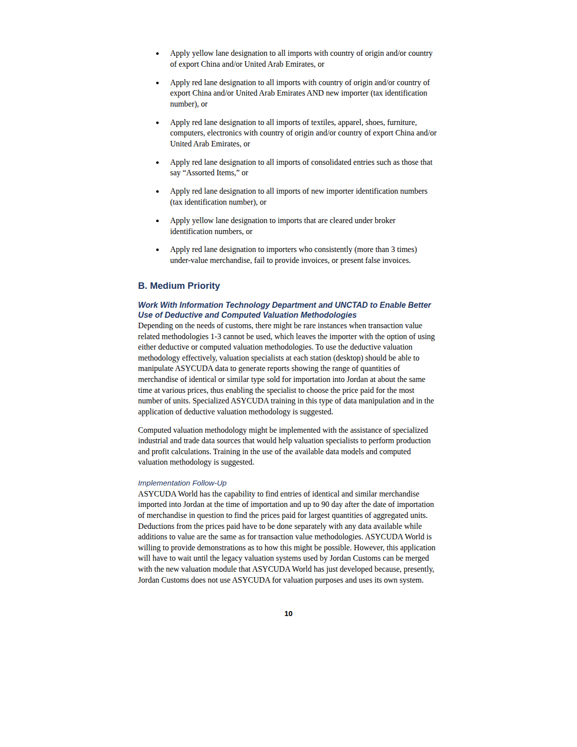Apply yellow lane designation to all imports with country of origin and/or country of export China and/or United Arab Emirates, or
Apply red lane designation to all imports with country of origin and/or country of export China and/or United Arab Emirates AND new importer (tax identification number), or
Apply red lane designation to all imports of textiles, apparel, shoes, furniture, computers, electronics with country of origin and/or country of export China and/or United Arab Emirates, or
Apply red lane designation to all imports of consolidated entries such as those that say “Assorted Items,” or
Apply red lane designation to all imports of new importer identification numbers (tax identification number), or
Apply yellow lane designation to imports that are cleared under broker identification numbers, or
Apply red lane designation to importers who consistently (more than 3 times) under-value merchandise, fail to provide invoices, or present false invoices.
B. Medium Priority
Work With Information Technology Department and UNCTAD to Enable Better Use of Deductive and Computed Valuation Methodologies
Depending on the needs of customs, there might be rare instances when transaction value related methodologies 1-3 cannot be used, which leaves the importer with the option of using either deductive or computed valuation methodologies. To use the deductive valuation methodology effectively, valuation specialists at each station (desktop) should be able to manipulate ASYCUDA data to generate reports showing the range of quantities of merchandise of identical or similar type sold for importation into Jordan at about the same time at various prices, thus enabling the specialist to choose the price paid for the most number of units. Specialized ASYCUDA training in this type of data manipulation and in the application of deductive valuation methodology is suggested.
Computed valuation methodology might be implemented with the assistance of specialized industrial and trade data sources that would help valuation specialists to perform production and profit calculations. Training in the use of the available data models and computed valuation methodology is suggested.
Implementation Follow-Up
ASYCUDA World has the capability to find entries of identical and similar merchandise imported into Jordan at the time of importation and up to 90 day after the date of importation of merchandise in question to find the prices paid for largest quantities of aggregated units. Deductions from the prices paid have to be done separately with any data available while additions to value are the same as for transaction value methodologies. ASYCUDA World is willing to provide demonstrations as to how this might be possible. However, this application will have to wait until the legacy valuation systems used by Jordan Customs can be merged with the new valuation module that ASYCUDA World has just developed because, presently, Jordan Customs does not use ASYCUDA for valuation purposes and uses its own system.
10